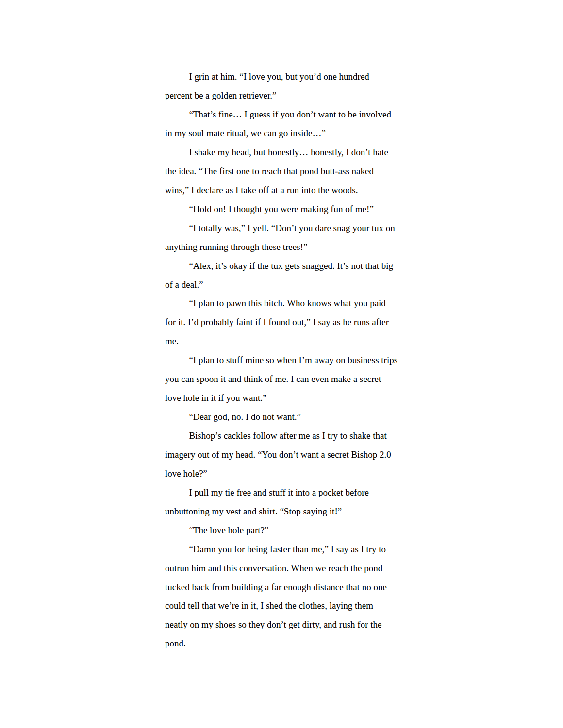I grin at him. “I love you, but you’d one hundred percent be a golden retriever.”
“That’s fine… I guess if you don’t want to be involved in my soul mate ritual, we can go inside…”
I shake my head, but honestly… honestly, I don’t hate the idea. “The first one to reach that pond butt-ass naked wins,” I declare as I take off at a run into the woods.
“Hold on! I thought you were making fun of me!”
“I totally was,” I yell. “Don’t you dare snag your tux on anything running through these trees!”
“Alex, it’s okay if the tux gets snagged. It’s not that big of a deal.”
“I plan to pawn this bitch. Who knows what you paid for it. I’d probably faint if I found out,” I say as he runs after me.
“I plan to stuff mine so when I’m away on business trips you can spoon it and think of me. I can even make a secret love hole in it if you want.”
“Dear god, no. I do not want.”
Bishop’s cackles follow after me as I try to shake that imagery out of my head. “You don’t want a secret Bishop 2.0 love hole?”
I pull my tie free and stuff it into a pocket before unbuttoning my vest and shirt. “Stop saying it!”
“The love hole part?”
“Damn you for being faster than me,” I say as I try to outrun him and this conversation. When we reach the pond tucked back from building a far enough distance that no one could tell that we’re in it, I shed the clothes, laying them neatly on my shoes so they don’t get dirty, and rush for the pond.